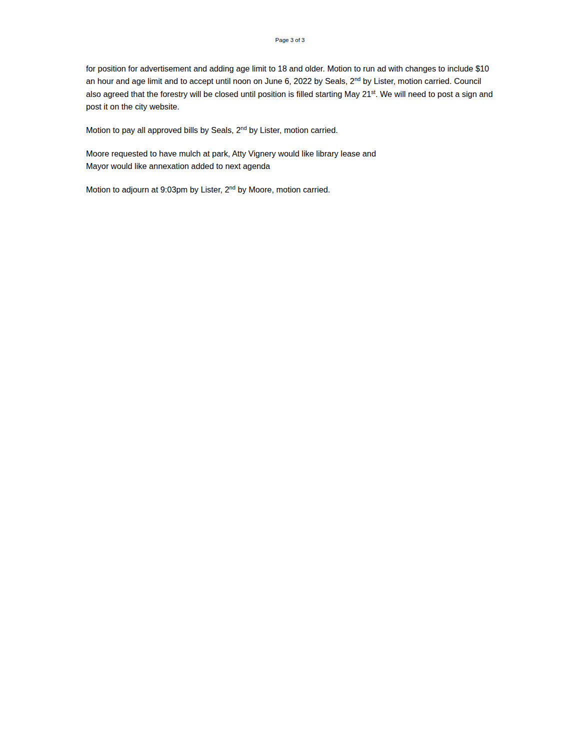Page 3 of 3
for position for advertisement and adding age limit to 18 and older. Motion to run ad with changes to include $10 an hour and age limit and to accept until noon on June 6, 2022 by Seals, 2nd by Lister, motion carried. Council also agreed that the forestry will be closed until position is filled starting May 21st. We will need to post a sign and post it on the city website.
Motion to pay all approved bills by Seals, 2nd by Lister, motion carried.
Moore requested to have mulch at park, Atty Vignery would like library lease and
Mayor would like annexation added to next agenda
Motion to adjourn at 9:03pm by Lister, 2nd by Moore, motion carried.